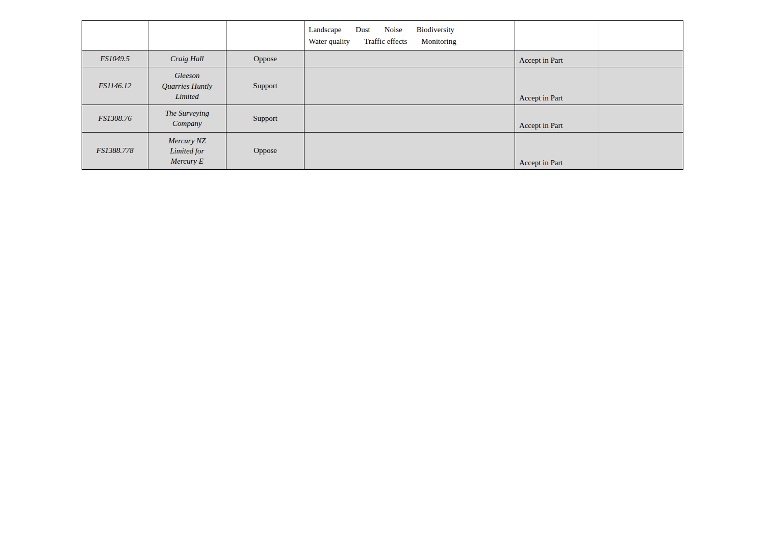| | | | Landscape Dust Noise Biodiversity Water quality Traffic effects Monitoring | | |
| FS1049.5 | Craig Hall | Oppose | | Accept in Part | |
| FS1146.12 | Gleeson Quarries Huntly Limited | Support | | Accept in Part | |
| FS1308.76 | The Surveying Company | Support | | Accept in Part | |
| FS1388.778 | Mercury NZ Limited for Mercury E | Oppose | | Accept in Part | |